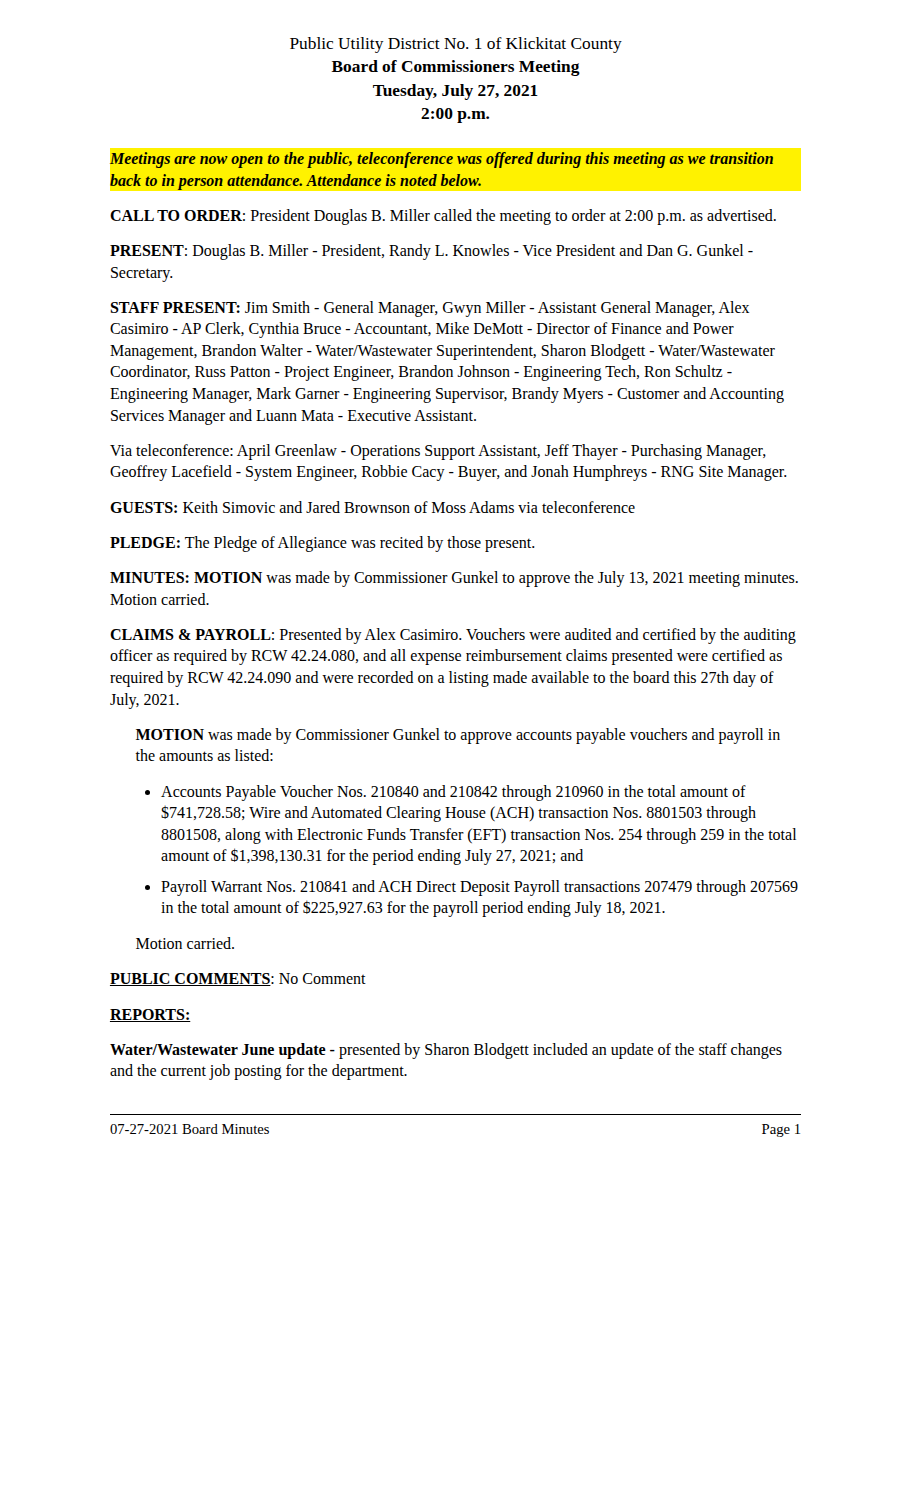Public Utility District No. 1 of Klickitat County
Board of Commissioners Meeting
Tuesday, July 27, 2021
2:00 p.m.
Meetings are now open to the public, teleconference was offered during this meeting as we transition back to in person attendance. Attendance is noted below.
CALL TO ORDER: President Douglas B. Miller called the meeting to order at 2:00 p.m. as advertised.
PRESENT: Douglas B. Miller - President, Randy L. Knowles - Vice President and Dan G. Gunkel - Secretary.
STAFF PRESENT: Jim Smith - General Manager, Gwyn Miller - Assistant General Manager, Alex Casimiro - AP Clerk, Cynthia Bruce - Accountant, Mike DeMott - Director of Finance and Power Management, Brandon Walter - Water/Wastewater Superintendent, Sharon Blodgett - Water/Wastewater Coordinator, Russ Patton - Project Engineer, Brandon Johnson - Engineering Tech, Ron Schultz - Engineering Manager, Mark Garner - Engineering Supervisor, Brandy Myers - Customer and Accounting Services Manager and Luann Mata - Executive Assistant.
Via teleconference: April Greenlaw - Operations Support Assistant, Jeff Thayer - Purchasing Manager, Geoffrey Lacefield - System Engineer, Robbie Cacy - Buyer, and Jonah Humphreys - RNG Site Manager.
GUESTS: Keith Simovic and Jared Brownson of Moss Adams via teleconference
PLEDGE: The Pledge of Allegiance was recited by those present.
MINUTES: MOTION was made by Commissioner Gunkel to approve the July 13, 2021 meeting minutes. Motion carried.
CLAIMS & PAYROLL: Presented by Alex Casimiro. Vouchers were audited and certified by the auditing officer as required by RCW 42.24.080, and all expense reimbursement claims presented were certified as required by RCW 42.24.090 and were recorded on a listing made available to the board this 27th day of July, 2021.
MOTION was made by Commissioner Gunkel to approve accounts payable vouchers and payroll in the amounts as listed:
Accounts Payable Voucher Nos. 210840 and 210842 through 210960 in the total amount of $741,728.58; Wire and Automated Clearing House (ACH) transaction Nos. 8801503 through 8801508, along with Electronic Funds Transfer (EFT) transaction Nos. 254 through 259 in the total amount of $1,398,130.31 for the period ending July 27, 2021; and
Payroll Warrant Nos. 210841 and ACH Direct Deposit Payroll transactions 207479 through 207569 in the total amount of $225,927.63 for the payroll period ending July 18, 2021.
Motion carried.
PUBLIC COMMENTS: No Comment
REPORTS:
Water/Wastewater June update - presented by Sharon Blodgett included an update of the staff changes and the current job posting for the department.
07-27-2021 Board Minutes Page 1